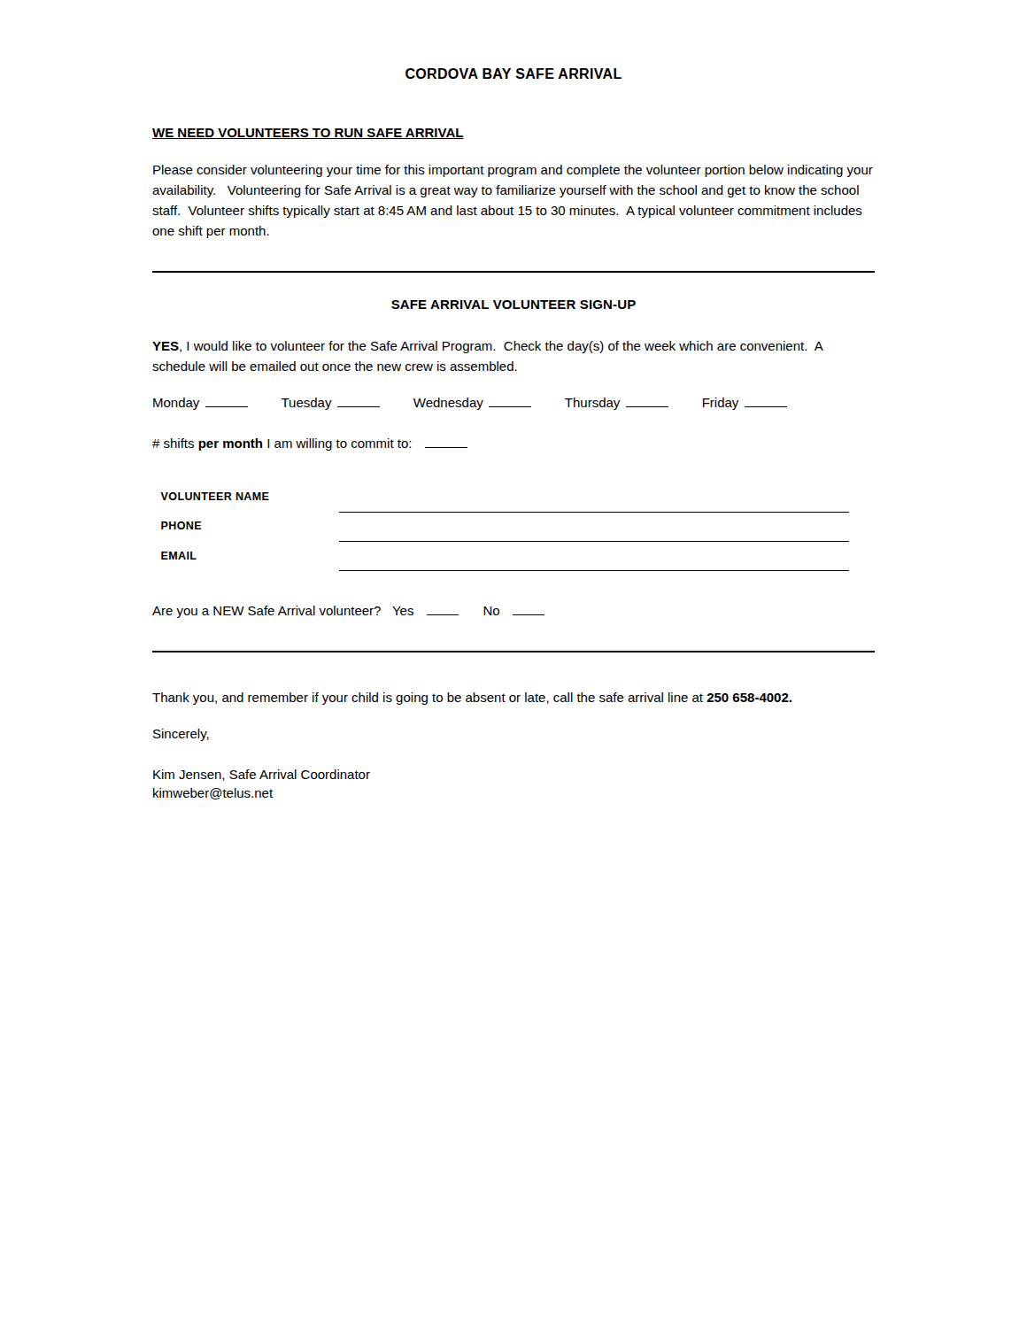CORDOVA BAY SAFE ARRIVAL
WE NEED VOLUNTEERS TO RUN SAFE ARRIVAL
Please consider volunteering your time for this important program and complete the volunteer portion below indicating your availability. Volunteering for Safe Arrival is a great way to familiarize yourself with the school and get to know the school staff. Volunteer shifts typically start at 8:45 AM and last about 15 to 30 minutes. A typical volunteer commitment includes one shift per month.
SAFE ARRIVAL VOLUNTEER SIGN-UP
YES, I would like to volunteer for the Safe Arrival Program. Check the day(s) of the week which are convenient. A schedule will be emailed out once the new crew is assembled.
Monday Tuesday Wednesday Thursday Friday
# shifts per month I am willing to commit to:
| VOLUNTEER NAME | | |
| PHONE | | |
| EMAIL | | |
Are you a NEW Safe Arrival volunteer? Yes No
Thank you, and remember if your child is going to be absent or late, call the safe arrival line at 250 658-4002.
Sincerely,
Kim Jensen, Safe Arrival Coordinator
kimweber@telus.net